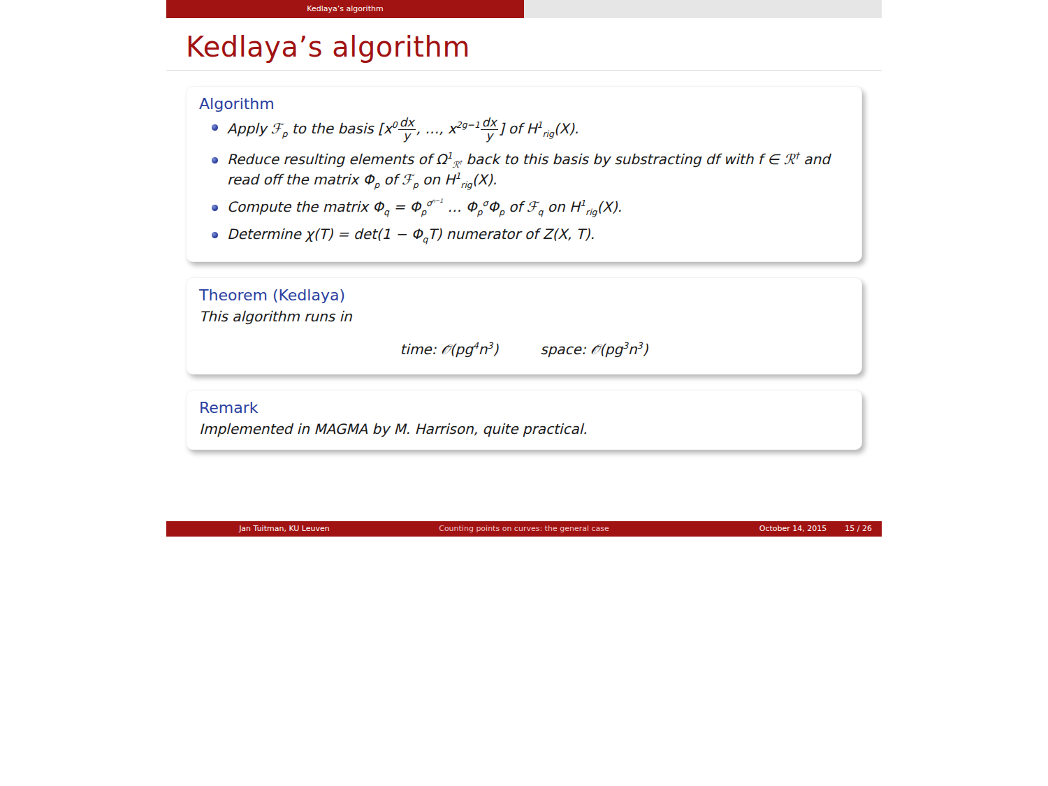Kedlaya’s algorithm
Kedlaya’s algorithm
Algorithm
Apply ℱp to the basis [x0dx y, …, x2g−1dx y] of H1rig(X).
Reduce resulting elements of Ω1ℛ† back to this basis by substracting df with f ∈ ℛ† and read off the matrix Φp of ℱp on H1rig(X).
Compute the matrix Φq = Φpσn−1 … ΦpσΦp of ℱq on H1rig(X).
Determine χ(T) = det(1 − ΦqT) numerator of Z(X, T).
Theorem (Kedlaya)
This algorithm runs in
time: 𝒪̃(pg4n3) space: 𝒪̃(pg3n3)
Remark
Implemented in MAGMA by M. Harrison, quite practical.
Jan Tuitman, KU Leuven
Counting points on curves: the general case
October 14, 201515 / 26